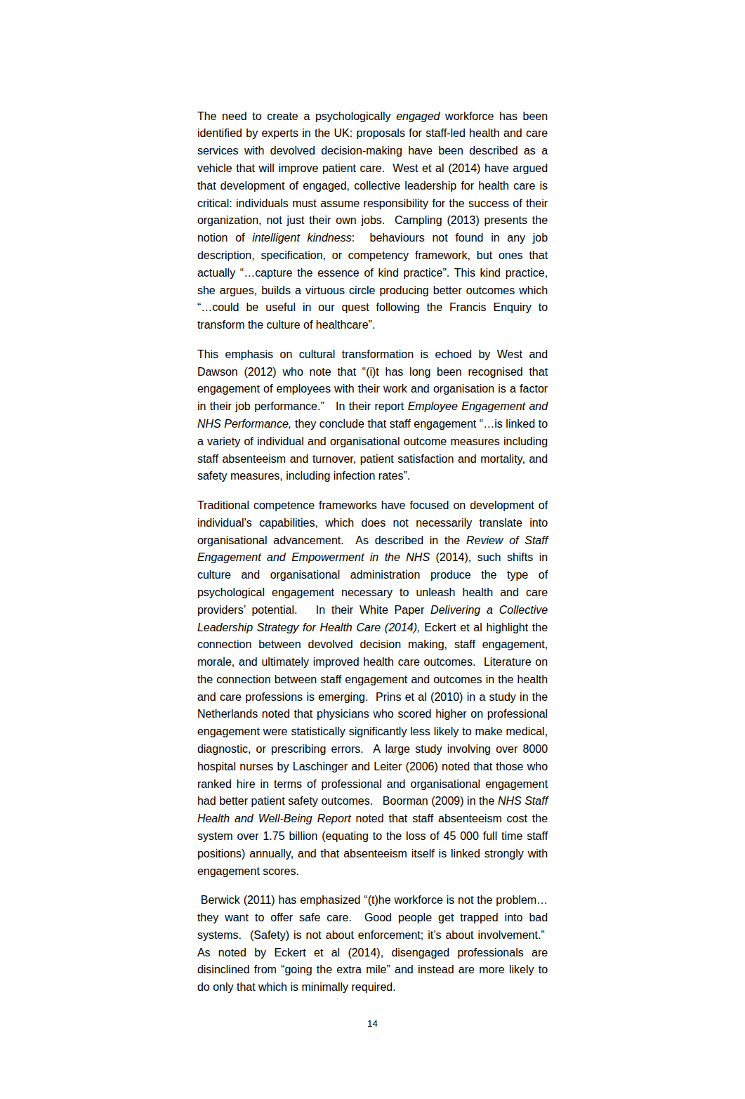The need to create a psychologically engaged workforce has been identified by experts in the UK: proposals for staff-led health and care services with devolved decision-making have been described as a vehicle that will improve patient care. West et al (2014) have argued that development of engaged, collective leadership for health care is critical: individuals must assume responsibility for the success of their organization, not just their own jobs. Campling (2013) presents the notion of intelligent kindness: behaviours not found in any job description, specification, or competency framework, but ones that actually “…capture the essence of kind practice”. This kind practice, she argues, builds a virtuous circle producing better outcomes which “…could be useful in our quest following the Francis Enquiry to transform the culture of healthcare”.
This emphasis on cultural transformation is echoed by West and Dawson (2012) who note that “(i)t has long been recognised that engagement of employees with their work and organisation is a factor in their job performance.” In their report Employee Engagement and NHS Performance, they conclude that staff engagement “…is linked to a variety of individual and organisational outcome measures including staff absenteeism and turnover, patient satisfaction and mortality, and safety measures, including infection rates”.
Traditional competence frameworks have focused on development of individual’s capabilities, which does not necessarily translate into organisational advancement. As described in the Review of Staff Engagement and Empowerment in the NHS (2014), such shifts in culture and organisational administration produce the type of psychological engagement necessary to unleash health and care providers’ potential. In their White Paper Delivering a Collective Leadership Strategy for Health Care (2014), Eckert et al highlight the connection between devolved decision making, staff engagement, morale, and ultimately improved health care outcomes. Literature on the connection between staff engagement and outcomes in the health and care professions is emerging. Prins et al (2010) in a study in the Netherlands noted that physicians who scored higher on professional engagement were statistically significantly less likely to make medical, diagnostic, or prescribing errors. A large study involving over 8000 hospital nurses by Laschinger and Leiter (2006) noted that those who ranked hire in terms of professional and organisational engagement had better patient safety outcomes. Boorman (2009) in the NHS Staff Health and Well-Being Report noted that staff absenteeism cost the system over 1.75 billion (equating to the loss of 45 000 full time staff positions) annually, and that absenteeism itself is linked strongly with engagement scores.
Berwick (2011) has emphasized “(t)he workforce is not the problem…they want to offer safe care. Good people get trapped into bad systems. (Safety) is not about enforcement; it’s about involvement.” As noted by Eckert et al (2014), disengaged professionals are disinclined from “going the extra mile” and instead are more likely to do only that which is minimally required.
14